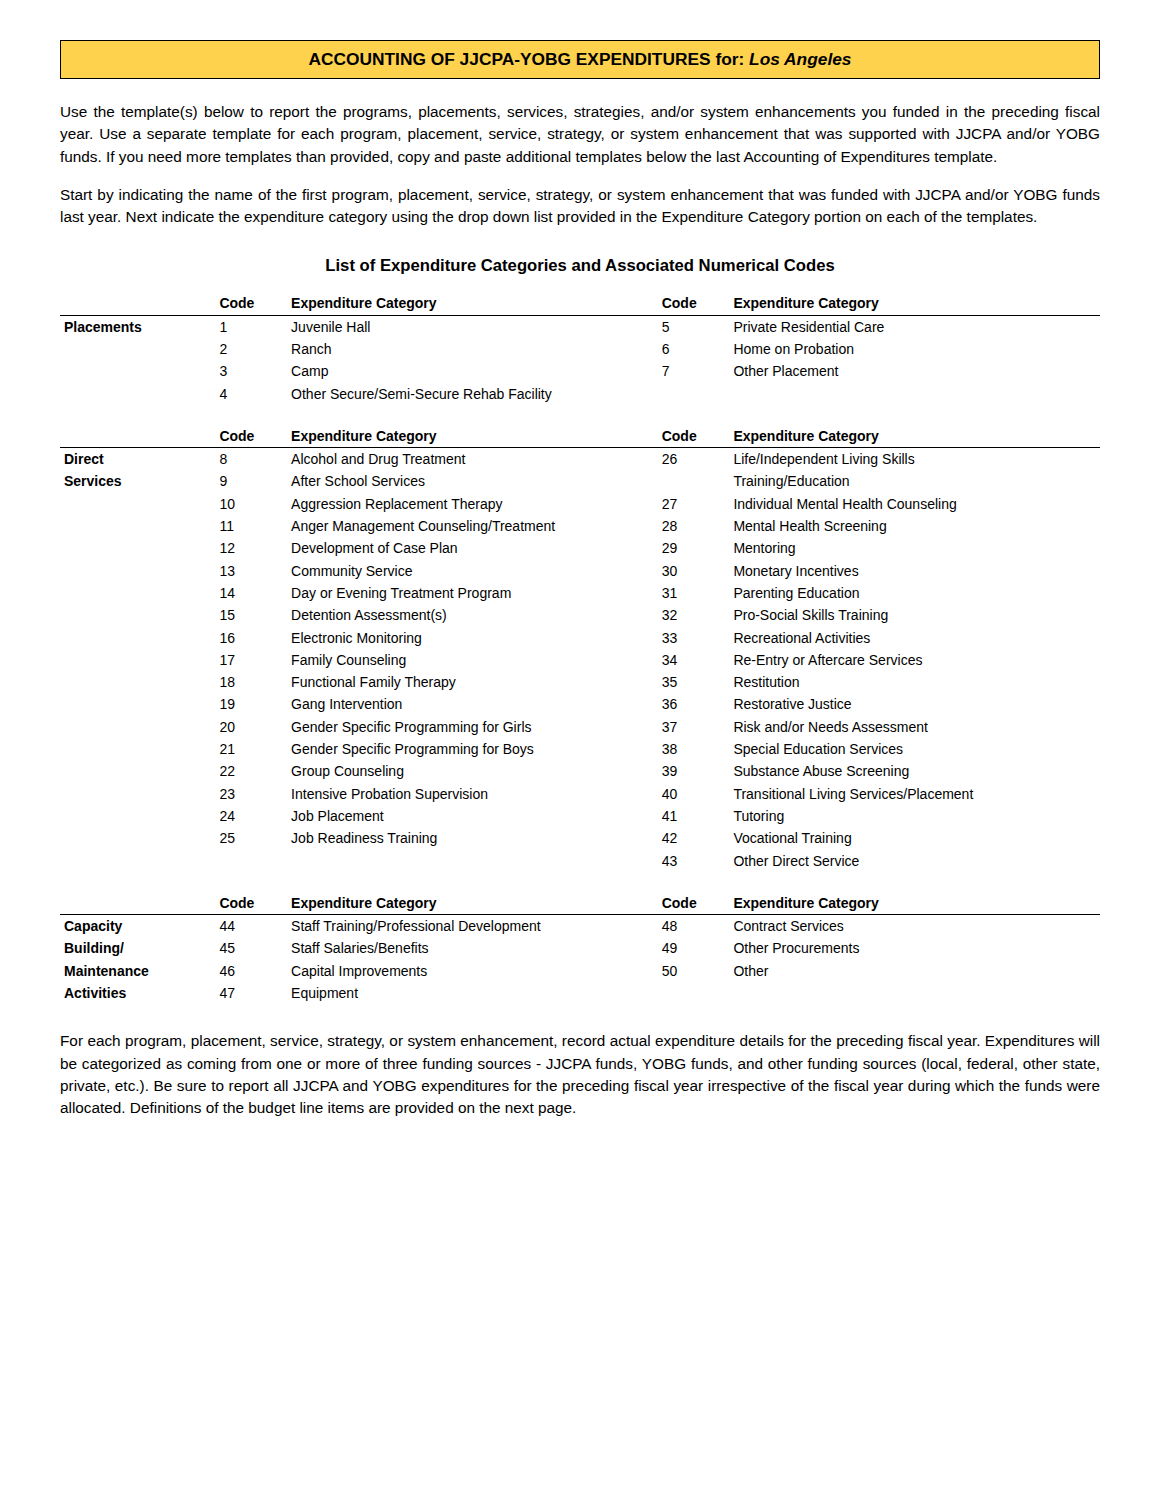ACCOUNTING OF JJCPA-YOBG EXPENDITURES for: Los Angeles
Use the template(s) below to report the programs, placements, services, strategies, and/or system enhancements you funded in the preceding fiscal year. Use a separate template for each program, placement, service, strategy, or system enhancement that was supported with JJCPA and/or YOBG funds. If you need more templates than provided, copy and paste additional templates below the last Accounting of Expenditures template.
Start by indicating the name of the first program, placement, service, strategy, or system enhancement that was funded with JJCPA and/or YOBG funds last year. Next indicate the expenditure category using the drop down list provided in the Expenditure Category portion on each of the templates.
List of Expenditure Categories and Associated Numerical Codes
| | Code | Expenditure Category | Code | Expenditure Category |
| --- | --- | --- | --- | --- |
| Placements | 1 | Juvenile Hall | 5 | Private Residential Care |
| | 2 | Ranch | 6 | Home on Probation |
| | 3 | Camp | 7 | Other Placement |
| | 4 | Other Secure/Semi-Secure Rehab Facility | | |
| | Code | Expenditure Category | Code | Expenditure Category |
| Direct | 8 | Alcohol and Drug Treatment | 26 | Life/Independent Living Skills |
| Services | 9 | After School Services | | Training/Education |
| | 10 | Aggression Replacement Therapy | 27 | Individual Mental Health Counseling |
| | 11 | Anger Management Counseling/Treatment | 28 | Mental Health Screening |
| | 12 | Development of Case Plan | 29 | Mentoring |
| | 13 | Community Service | 30 | Monetary Incentives |
| | 14 | Day or Evening Treatment Program | 31 | Parenting Education |
| | 15 | Detention Assessment(s) | 32 | Pro-Social Skills Training |
| | 16 | Electronic Monitoring | 33 | Recreational Activities |
| | 17 | Family Counseling | 34 | Re-Entry or Aftercare Services |
| | 18 | Functional Family Therapy | 35 | Restitution |
| | 19 | Gang Intervention | 36 | Restorative Justice |
| | 20 | Gender Specific Programming for Girls | 37 | Risk and/or Needs Assessment |
| | 21 | Gender Specific Programming for Boys | 38 | Special Education Services |
| | 22 | Group Counseling | 39 | Substance Abuse Screening |
| | 23 | Intensive Probation Supervision | 40 | Transitional Living Services/Placement |
| | 24 | Job Placement | 41 | Tutoring |
| | 25 | Job Readiness Training | 42 | Vocational Training |
| | | | 43 | Other Direct Service |
| | Code | Expenditure Category | Code | Expenditure Category |
| Capacity | 44 | Staff Training/Professional Development | 48 | Contract Services |
| Building/ | 45 | Staff Salaries/Benefits | 49 | Other Procurements |
| Maintenance | 46 | Capital Improvements | 50 | Other |
| Activities | 47 | Equipment | | |
For each program, placement, service, strategy, or system enhancement, record actual expenditure details for the preceding fiscal year. Expenditures will be categorized as coming from one or more of three funding sources - JJCPA funds, YOBG funds, and other funding sources (local, federal, other state, private, etc.). Be sure to report all JJCPA and YOBG expenditures for the preceding fiscal year irrespective of the fiscal year during which the funds were allocated. Definitions of the budget line items are provided on the next page.